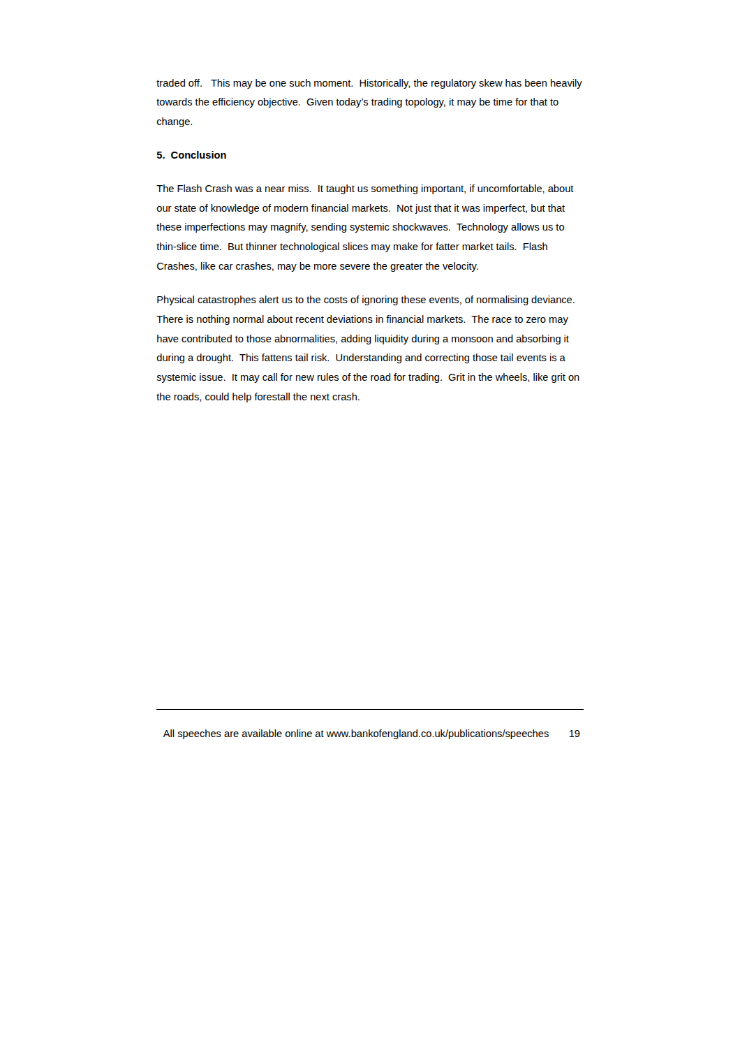traded off. This may be one such moment. Historically, the regulatory skew has been heavily towards the efficiency objective. Given today’s trading topology, it may be time for that to change.
5. Conclusion
The Flash Crash was a near miss. It taught us something important, if uncomfortable, about our state of knowledge of modern financial markets. Not just that it was imperfect, but that these imperfections may magnify, sending systemic shockwaves. Technology allows us to thin-slice time. But thinner technological slices may make for fatter market tails. Flash Crashes, like car crashes, may be more severe the greater the velocity.
Physical catastrophes alert us to the costs of ignoring these events, of normalising deviance. There is nothing normal about recent deviations in financial markets. The race to zero may have contributed to those abnormalities, adding liquidity during a monsoon and absorbing it during a drought. This fattens tail risk. Understanding and correcting those tail events is a systemic issue. It may call for new rules of the road for trading. Grit in the wheels, like grit on the roads, could help forestall the next crash.
All speeches are available online at www.bankofengland.co.uk/publications/speeches 19